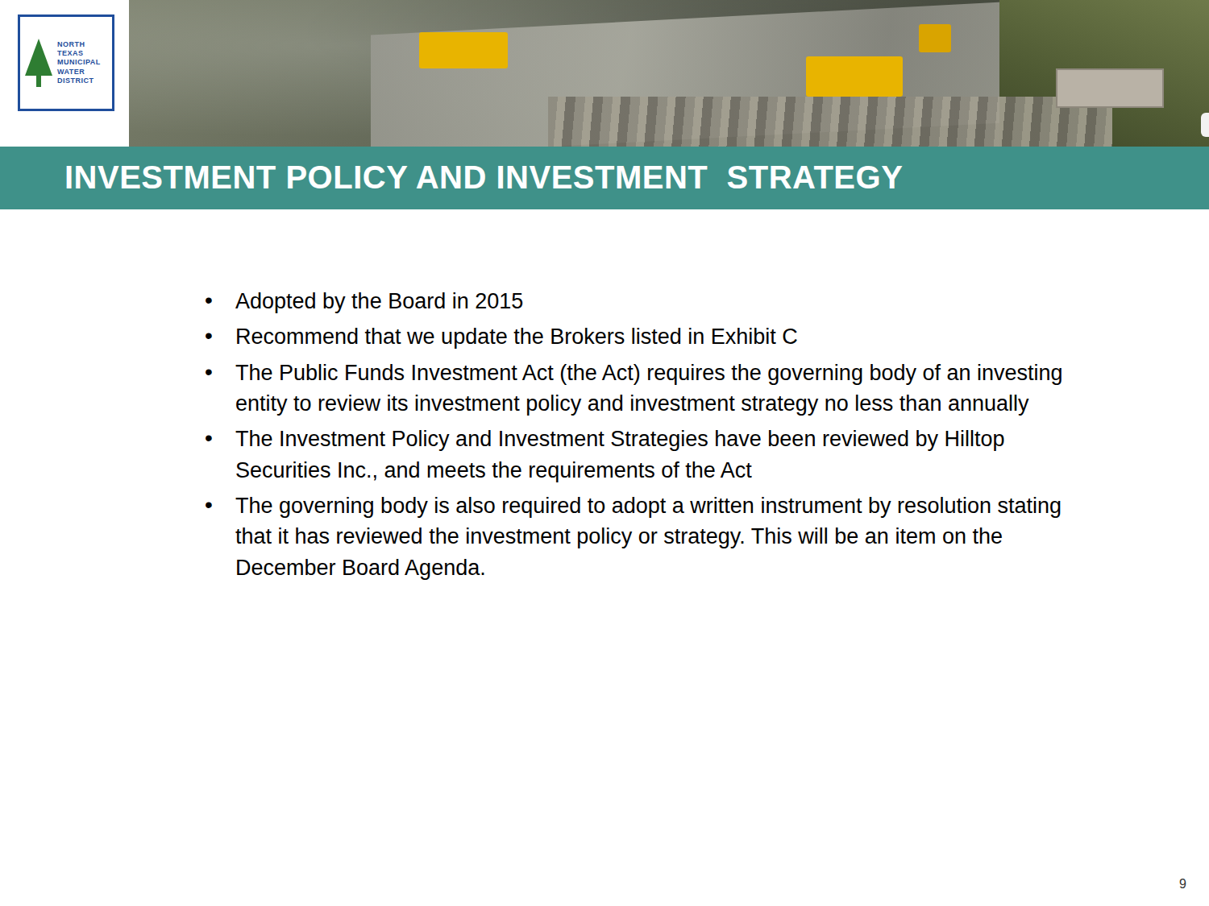NORTH
TEXAS
MUNICIPAL
WATER
DISTRICT
INVESTMENT POLICY AND INVESTMENT STRATEGY
Adopted by the Board in 2015
Recommend that we update the Brokers listed in Exhibit C
The Public Funds Investment Act (the Act) requires the governing body of an investing entity to review its investment policy and investment strategy no less than annually
The Investment Policy and Investment Strategies have been reviewed by Hilltop Securities Inc., and meets the requirements of the Act
The governing body is also required to adopt a written instrument by resolution stating that it has reviewed the investment policy or strategy. This will be an item on the December Board Agenda.
9